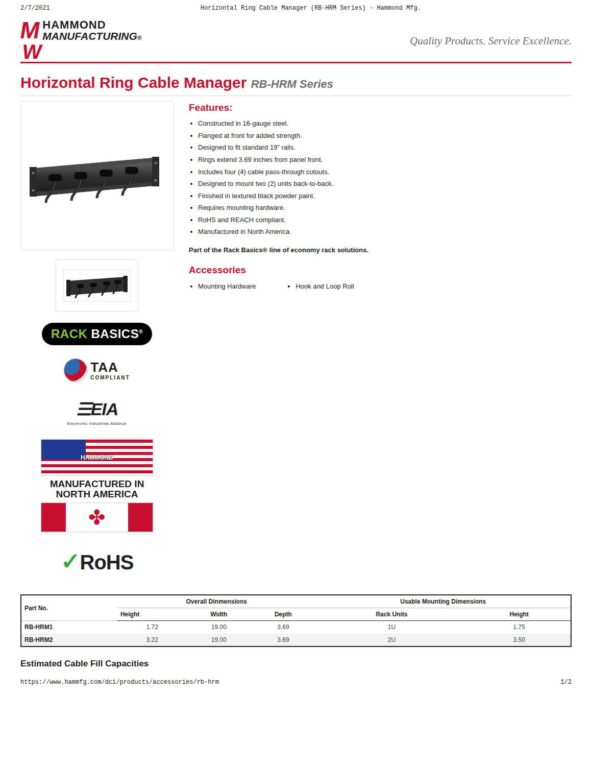2/7/2021
Horizontal Ring Cable Manager (RB-HRM Series) - Hammond Mfg.
M
HAMMOND
MANUFACTURING®
W
Quality Products. Service Excellence.
Horizontal Ring Cable Manager RB-HRM Series
RACK BASICS®
TAA
COMPLIANT
☰EIA
Electronic Industries Alliance
HAMMOND
MANUFACTURED IN
NORTH AMERICA
✓RoHS
Features:
Constructed in 16-gauge steel.
Flanged at front for added strength.
Designed to fit standard 19” rails.
Rings extend 3.69 inches from panel front.
Includes four (4) cable pass-through cutouts.
Designed to mount two (2) units back-to-back.
Finished in textured black powder paint.
Requires mounting hardware.
RoHS and REACH compliant.
Manufactured in North America.
Part of the Rack Basics® line of economy rack solutions.
Accessories
Mounting Hardware
Hook and Loop Roll
| Part No. | Overall Dinmensions | Usable Mounting Dimensions |
| --- | --- | --- |
| Height | Width | Depth | Rack Units | Height |
| RB-HRM1 | 1.72 | 19.00 | 3.69 | 1U | 1.75 |
| RB-HRM2 | 3.22 | 19.00 | 3.69 | 2U | 3.50 |
Estimated Cable Fill Capacities
https://www.hammfg.com/dci/products/accessories/rb-hrm
1/2